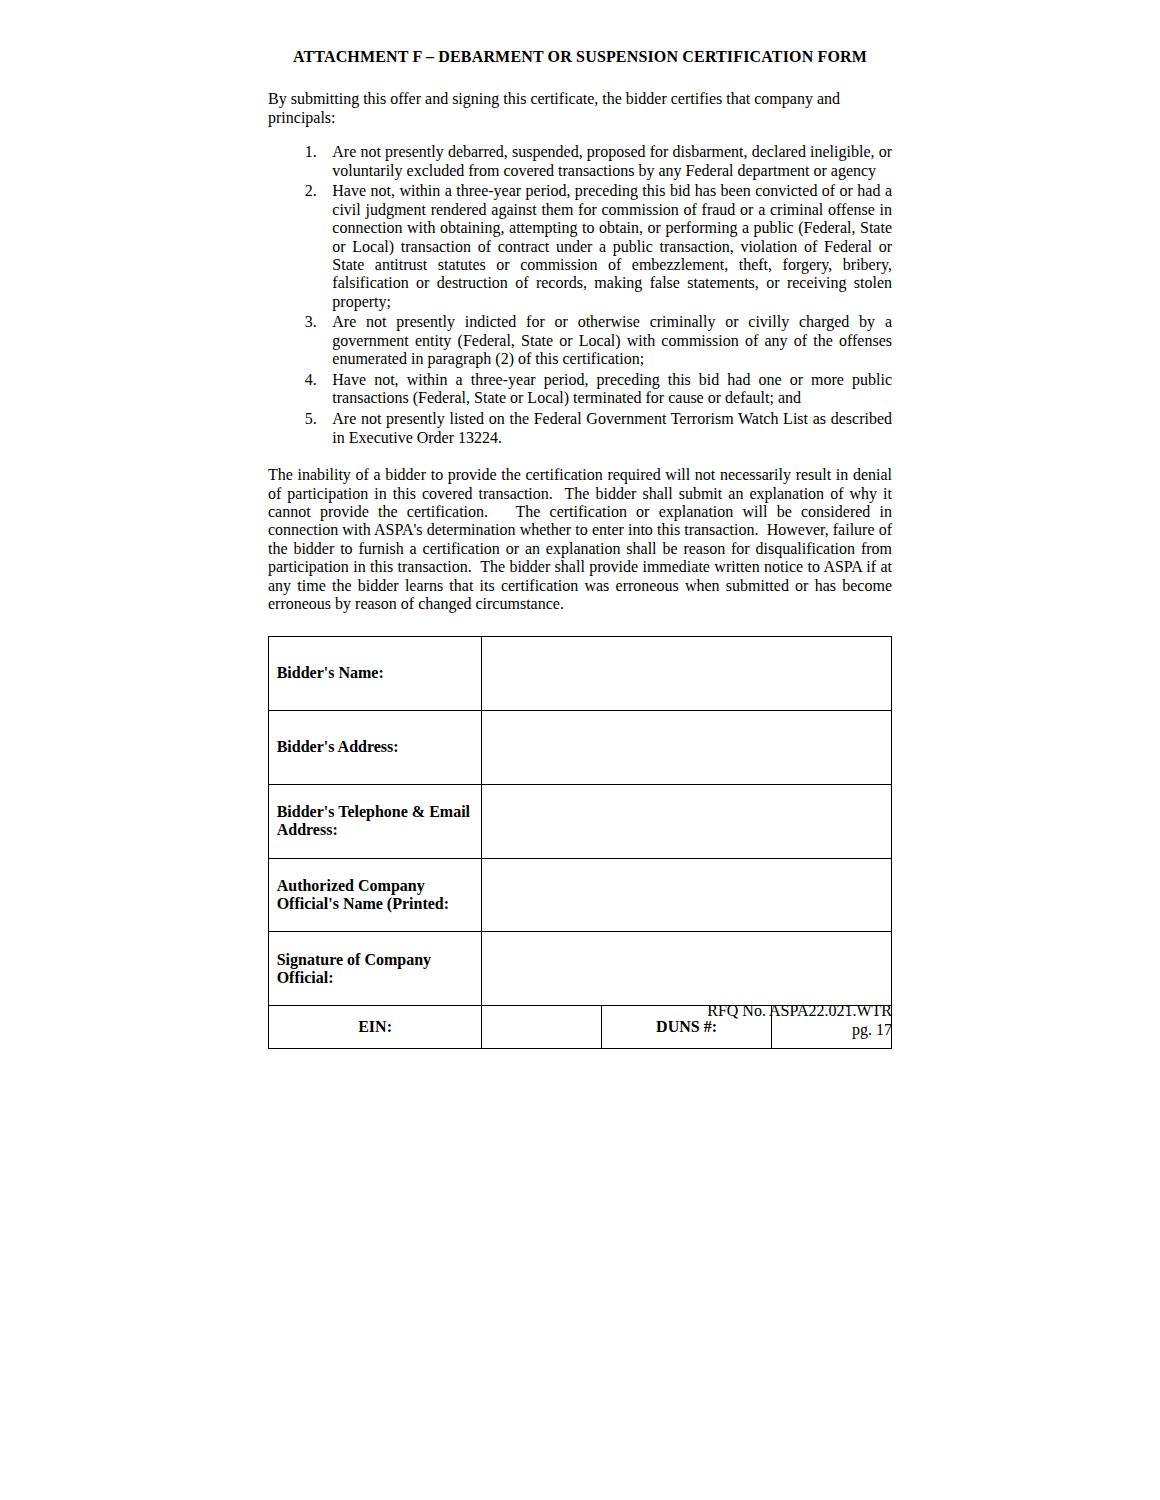ATTACHMENT F – DEBARMENT OR SUSPENSION CERTIFICATION FORM
By submitting this offer and signing this certificate, the bidder certifies that company and principals:
Are not presently debarred, suspended, proposed for disbarment, declared ineligible, or voluntarily excluded from covered transactions by any Federal department or agency
Have not, within a three-year period, preceding this bid has been convicted of or had a civil judgment rendered against them for commission of fraud or a criminal offense in connection with obtaining, attempting to obtain, or performing a public (Federal, State or Local) transaction of contract under a public transaction, violation of Federal or State antitrust statutes or commission of embezzlement, theft, forgery, bribery, falsification or destruction of records, making false statements, or receiving stolen property;
Are not presently indicted for or otherwise criminally or civilly charged by a government entity (Federal, State or Local) with commission of any of the offenses enumerated in paragraph (2) of this certification;
Have not, within a three-year period, preceding this bid had one or more public transactions (Federal, State or Local) terminated for cause or default; and
Are not presently listed on the Federal Government Terrorism Watch List as described in Executive Order 13224.
The inability of a bidder to provide the certification required will not necessarily result in denial of participation in this covered transaction. The bidder shall submit an explanation of why it cannot provide the certification. The certification or explanation will be considered in connection with ASPA's determination whether to enter into this transaction. However, failure of the bidder to furnish a certification or an explanation shall be reason for disqualification from participation in this transaction. The bidder shall provide immediate written notice to ASPA if at any time the bidder learns that its certification was erroneous when submitted or has become erroneous by reason of changed circumstance.
| Bidder's Name: | |
| Bidder's Address: | |
| Bidder's Telephone & Email Address: | |
| Authorized Company Official's Name (Printed: | |
| Signature of Company Official: | |
| EIN: | | DUNS #: | |
RFQ No. ASPA22.021.WTR
pg. 17